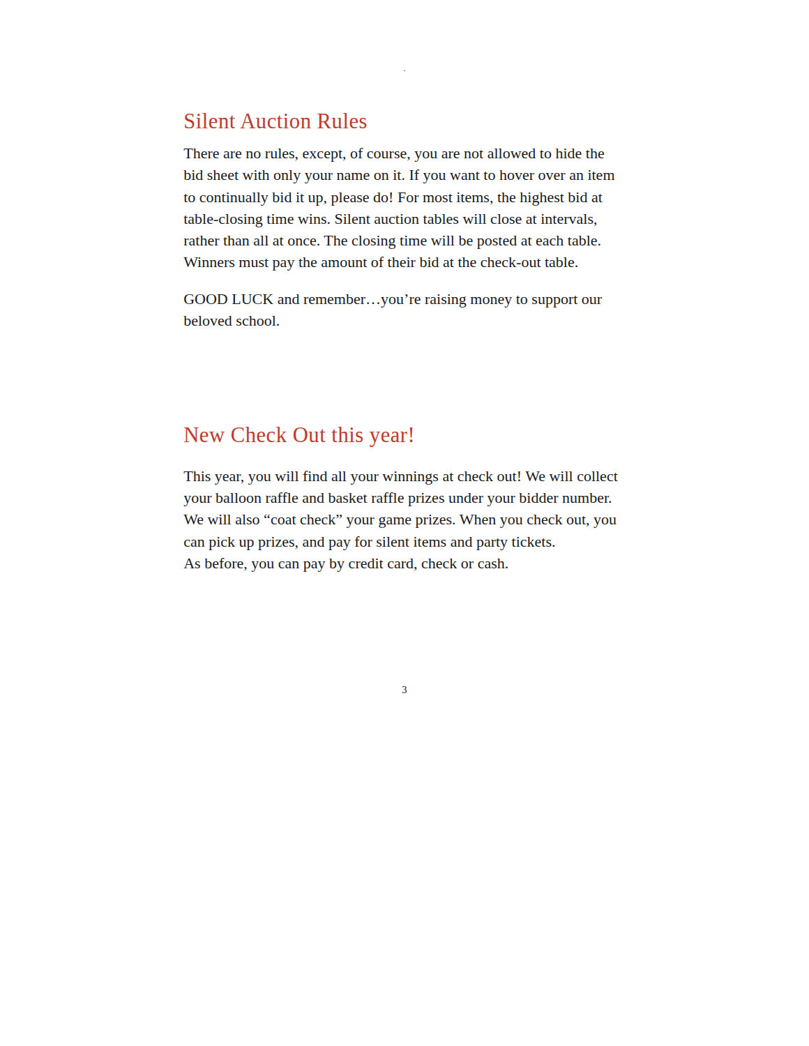.
Silent Auction Rules
There are no rules, except, of course, you are not allowed to hide the bid sheet with only your name on it. If you want to hover over an item to continually bid it up, please do! For most items, the highest bid at table-closing time wins. Silent auction tables will close at intervals, rather than all at once. The closing time will be posted at each table. Winners must pay the amount of their bid at the check-out table.
GOOD LUCK and remember…you’re raising money to support our beloved school.
New Check Out this year!
This year, you will find all your winnings at check out! We will collect your balloon raffle and basket raffle prizes under your bidder number. We will also “coat check” your game prizes. When you check out, you can pick up prizes, and pay for silent items and party tickets.
As before, you can pay by credit card, check or cash.
3